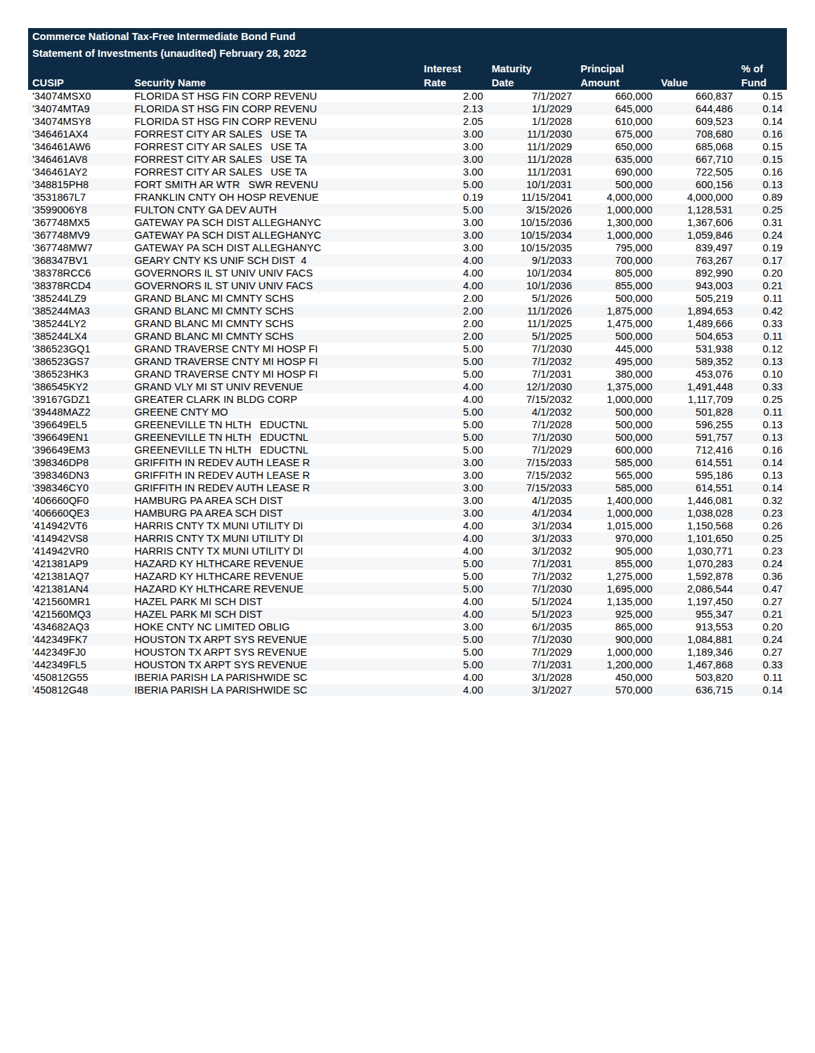Commerce National Tax-Free Intermediate Bond Fund
| Statement of Investments (unaudited) February 28, 2022 |
| --- |
| | | Interest | Maturity | Principal | | % of |
| CUSIP | Security Name | Rate | Date | Amount | Value | Fund |
| '34074MSX0 | FLORIDA ST HSG FIN CORP REVENU | 2.00 | 7/1/2027 | 660,000 | 660,837 | 0.15 |
| '34074MTA9 | FLORIDA ST HSG FIN CORP REVENU | 2.13 | 1/1/2029 | 645,000 | 644,486 | 0.14 |
| '34074MSY8 | FLORIDA ST HSG FIN CORP REVENU | 2.05 | 1/1/2028 | 610,000 | 609,523 | 0.14 |
| '346461AX4 | FORREST CITY AR SALES USE TA | 3.00 | 11/1/2030 | 675,000 | 708,680 | 0.16 |
| '346461AW6 | FORREST CITY AR SALES USE TA | 3.00 | 11/1/2029 | 650,000 | 685,068 | 0.15 |
| '346461AV8 | FORREST CITY AR SALES USE TA | 3.00 | 11/1/2028 | 635,000 | 667,710 | 0.15 |
| '346461AY2 | FORREST CITY AR SALES USE TA | 3.00 | 11/1/2031 | 690,000 | 722,505 | 0.16 |
| '348815PH8 | FORT SMITH AR WTR SWR REVENU | 5.00 | 10/1/2031 | 500,000 | 600,156 | 0.13 |
| '3531867L7 | FRANKLIN CNTY OH HOSP REVENUE | 0.19 | 11/15/2041 | 4,000,000 | 4,000,000 | 0.89 |
| '3599006Y8 | FULTON CNTY GA DEV AUTH | 5.00 | 3/15/2026 | 1,000,000 | 1,128,531 | 0.25 |
| '367748MX5 | GATEWAY PA SCH DIST ALLEGHANYC | 3.00 | 10/15/2036 | 1,300,000 | 1,367,606 | 0.31 |
| '367748MV9 | GATEWAY PA SCH DIST ALLEGHANYC | 3.00 | 10/15/2034 | 1,000,000 | 1,059,846 | 0.24 |
| '367748MW7 | GATEWAY PA SCH DIST ALLEGHANYC | 3.00 | 10/15/2035 | 795,000 | 839,497 | 0.19 |
| '368347BV1 | GEARY CNTY KS UNIF SCH DIST 4 | 4.00 | 9/1/2033 | 700,000 | 763,267 | 0.17 |
| '38378RCC6 | GOVERNORS IL ST UNIV UNIV FACS | 4.00 | 10/1/2034 | 805,000 | 892,990 | 0.20 |
| '38378RCD4 | GOVERNORS IL ST UNIV UNIV FACS | 4.00 | 10/1/2036 | 855,000 | 943,003 | 0.21 |
| '385244LZ9 | GRAND BLANC MI CMNTY SCHS | 2.00 | 5/1/2026 | 500,000 | 505,219 | 0.11 |
| '385244MA3 | GRAND BLANC MI CMNTY SCHS | 2.00 | 11/1/2026 | 1,875,000 | 1,894,653 | 0.42 |
| '385244LY2 | GRAND BLANC MI CMNTY SCHS | 2.00 | 11/1/2025 | 1,475,000 | 1,489,666 | 0.33 |
| '385244LX4 | GRAND BLANC MI CMNTY SCHS | 2.00 | 5/1/2025 | 500,000 | 504,653 | 0.11 |
| '386523GQ1 | GRAND TRAVERSE CNTY MI HOSP FI | 5.00 | 7/1/2030 | 445,000 | 531,938 | 0.12 |
| '386523GS7 | GRAND TRAVERSE CNTY MI HOSP FI | 5.00 | 7/1/2032 | 495,000 | 589,352 | 0.13 |
| '386523HK3 | GRAND TRAVERSE CNTY MI HOSP FI | 5.00 | 7/1/2031 | 380,000 | 453,076 | 0.10 |
| '386545KY2 | GRAND VLY MI ST UNIV REVENUE | 4.00 | 12/1/2030 | 1,375,000 | 1,491,448 | 0.33 |
| '39167GDZ1 | GREATER CLARK IN BLDG CORP | 4.00 | 7/15/2032 | 1,000,000 | 1,117,709 | 0.25 |
| '39448MAZ2 | GREENE CNTY MO | 5.00 | 4/1/2032 | 500,000 | 501,828 | 0.11 |
| '396649EL5 | GREENEVILLE TN HLTH EDUCTNL | 5.00 | 7/1/2028 | 500,000 | 596,255 | 0.13 |
| '396649EN1 | GREENEVILLE TN HLTH EDUCTNL | 5.00 | 7/1/2030 | 500,000 | 591,757 | 0.13 |
| '396649EM3 | GREENEVILLE TN HLTH EDUCTNL | 5.00 | 7/1/2029 | 600,000 | 712,416 | 0.16 |
| '398346DP8 | GRIFFITH IN REDEV AUTH LEASE R | 3.00 | 7/15/2033 | 585,000 | 614,551 | 0.14 |
| '398346DN3 | GRIFFITH IN REDEV AUTH LEASE R | 3.00 | 7/15/2032 | 565,000 | 595,186 | 0.13 |
| '398346CY0 | GRIFFITH IN REDEV AUTH LEASE R | 3.00 | 7/15/2033 | 585,000 | 614,551 | 0.14 |
| '406660QF0 | HAMBURG PA AREA SCH DIST | 3.00 | 4/1/2035 | 1,400,000 | 1,446,081 | 0.32 |
| '406660QE3 | HAMBURG PA AREA SCH DIST | 3.00 | 4/1/2034 | 1,000,000 | 1,038,028 | 0.23 |
| '414942VT6 | HARRIS CNTY TX MUNI UTILITY DI | 4.00 | 3/1/2034 | 1,015,000 | 1,150,568 | 0.26 |
| '414942VS8 | HARRIS CNTY TX MUNI UTILITY DI | 4.00 | 3/1/2033 | 970,000 | 1,101,650 | 0.25 |
| '414942VR0 | HARRIS CNTY TX MUNI UTILITY DI | 4.00 | 3/1/2032 | 905,000 | 1,030,771 | 0.23 |
| '421381AP9 | HAZARD KY HLTHCARE REVENUE | 5.00 | 7/1/2031 | 855,000 | 1,070,283 | 0.24 |
| '421381AQ7 | HAZARD KY HLTHCARE REVENUE | 5.00 | 7/1/2032 | 1,275,000 | 1,592,878 | 0.36 |
| '421381AN4 | HAZARD KY HLTHCARE REVENUE | 5.00 | 7/1/2030 | 1,695,000 | 2,086,544 | 0.47 |
| '421560MR1 | HAZEL PARK MI SCH DIST | 4.00 | 5/1/2024 | 1,135,000 | 1,197,450 | 0.27 |
| '421560MQ3 | HAZEL PARK MI SCH DIST | 4.00 | 5/1/2023 | 925,000 | 955,347 | 0.21 |
| '434682AQ3 | HOKE CNTY NC LIMITED OBLIG | 3.00 | 6/1/2035 | 865,000 | 913,553 | 0.20 |
| '442349FK7 | HOUSTON TX ARPT SYS REVENUE | 5.00 | 7/1/2030 | 900,000 | 1,084,881 | 0.24 |
| '442349FJ0 | HOUSTON TX ARPT SYS REVENUE | 5.00 | 7/1/2029 | 1,000,000 | 1,189,346 | 0.27 |
| '442349FL5 | HOUSTON TX ARPT SYS REVENUE | 5.00 | 7/1/2031 | 1,200,000 | 1,467,868 | 0.33 |
| '450812G55 | IBERIA PARISH LA PARISHWIDE SC | 4.00 | 3/1/2028 | 450,000 | 503,820 | 0.11 |
| '450812G48 | IBERIA PARISH LA PARISHWIDE SC | 4.00 | 3/1/2027 | 570,000 | 636,715 | 0.14 |